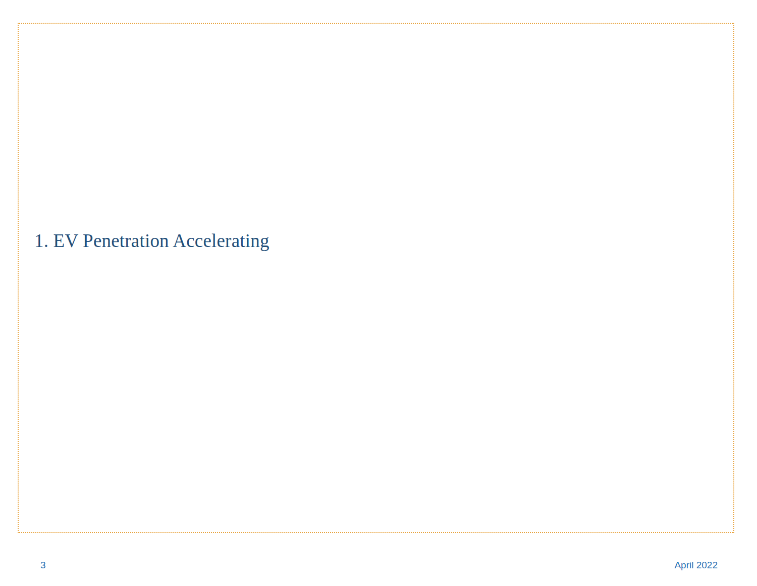1. EV Penetration Accelerating
3
April 2022